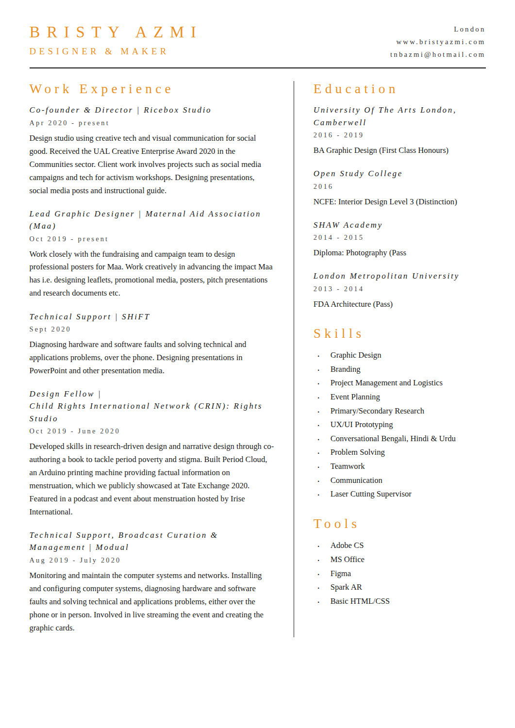Bristy Azmi
Designer & Maker
London
www.bristyazmi.com
tnbazmi@hotmail.com
Work Experience
Co-founder & Director | Ricebox Studio
Apr 2020 - present
Design studio using creative tech and visual communication for social good. Received the UAL Creative Enterprise Award 2020 in the Communities sector. Client work involves projects such as social media campaigns and tech for activism workshops. Designing presentations, social media posts and instructional guide.
Lead Graphic Designer | Maternal Aid Association (Maa)
Oct 2019 - present
Work closely with the fundraising and campaign team to design professional posters for Maa. Work creatively in advancing the impact Maa has i.e. designing leaflets, promotional media, posters, pitch presentations and research documents etc.
Technical Support | SHiFT
Sept 2020
Diagnosing hardware and software faults and solving technical and applications problems, over the phone. Designing presentations in PowerPoint and other presentation media.
Design Fellow |
Child Rights International Network (CRIN): Rights Studio
Oct 2019 - June 2020
Developed skills in research-driven design and narrative design through co-authoring a book to tackle period poverty and stigma. Built Period Cloud, an Arduino printing machine providing factual information on menstruation, which we publicly showcased at Tate Exchange 2020. Featured in a podcast and event about menstruation hosted by Irise International.
Technical Support, Broadcast Curation & Management | Modual
Aug 2019 - July 2020
Monitoring and maintain the computer systems and networks. Installing and configuring computer systems, diagnosing hardware and software faults and solving technical and applications problems, either over the phone or in person. Involved in live streaming the event and creating the graphic cards.
Education
University Of The Arts London, Camberwell
2016 - 2019
BA Graphic Design (First Class Honours)
Open Study College
2016
NCFE: Interior Design Level 3 (Distinction)
SHAW Academy
2014 - 2015
Diploma: Photography (Pass
London Metropolitan University
2013 - 2014
FDA Architecture (Pass)
Skills
Graphic Design
Branding
Project Management and Logistics
Event Planning
Primary/Secondary Research
UX/UI Prototyping
Conversational Bengali, Hindi & Urdu
Problem Solving
Teamwork
Communication
Laser Cutting Supervisor
Tools
Adobe CS
MS Office
Figma
Spark AR
Basic HTML/CSS